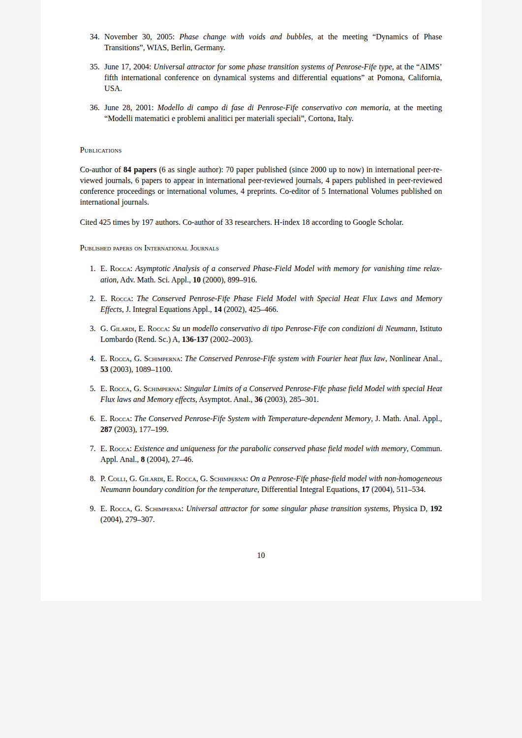34. November 30, 2005: Phase change with voids and bubbles, at the meeting “Dynamics of Phase Transitions”, WIAS, Berlin, Germany.
35. June 17, 2004: Universal attractor for some phase transition systems of Penrose-Fife type, at the “AIMS’ fifth international conference on dynamical systems and differential equations” at Pomona, California, USA.
36. June 28, 2001: Modello di campo di fase di Penrose-Fife conservativo con memoria, at the meeting “Modelli matematici e problemi analitici per materiali speciali”, Cortona, Italy.
Publications
Co-author of 84 papers (6 as single author): 70 paper published (since 2000 up to now) in international peer-reviewed journals, 6 papers to appear in international peer-reviewed journals, 4 papers published in peer-reviewed conference proceedings or international volumes, 4 preprints. Co-editor of 5 International Volumes published on international journals.
Cited 425 times by 197 authors. Co-author of 33 researchers. H-index 18 according to Google Scholar.
Published papers on International Journals
1. E. Rocca: Asymptotic Analysis of a conserved Phase-Field Model with memory for vanishing time relaxation, Adv. Math. Sci. Appl., 10 (2000), 899–916.
2. E. Rocca: The Conserved Penrose-Fife Phase Field Model with Special Heat Flux Laws and Memory Effects, J. Integral Equations Appl., 14 (2002), 425–466.
3. G. Gilardi, E. Rocca: Su un modello conservativo di tipo Penrose-Fife con condizioni di Neumann, Istituto Lombardo (Rend. Sc.) A, 136-137 (2002–2003).
4. E. Rocca, G. Schimperna: The Conserved Penrose-Fife system with Fourier heat flux law, Nonlinear Anal., 53 (2003), 1089–1100.
5. E. Rocca, G. Schimperna: Singular Limits of a Conserved Penrose-Fife phase field Model with special Heat Flux laws and Memory effects, Asymptot. Anal., 36 (2003), 285–301.
6. E. Rocca: The Conserved Penrose-Fife System with Temperature-dependent Memory, J. Math. Anal. Appl., 287 (2003), 177–199.
7. E. Rocca: Existence and uniqueness for the parabolic conserved phase field model with memory, Commun. Appl. Anal., 8 (2004), 27–46.
8. P. Colli, G. Gilardi, E. Rocca, G. Schimperna: On a Penrose-Fife phase-field model with non-homogeneous Neumann boundary condition for the temperature, Differential Integral Equations, 17 (2004), 511–534.
9. E. Rocca, G. Schimperna: Universal attractor for some singular phase transition systems, Physica D, 192 (2004), 279–307.
10